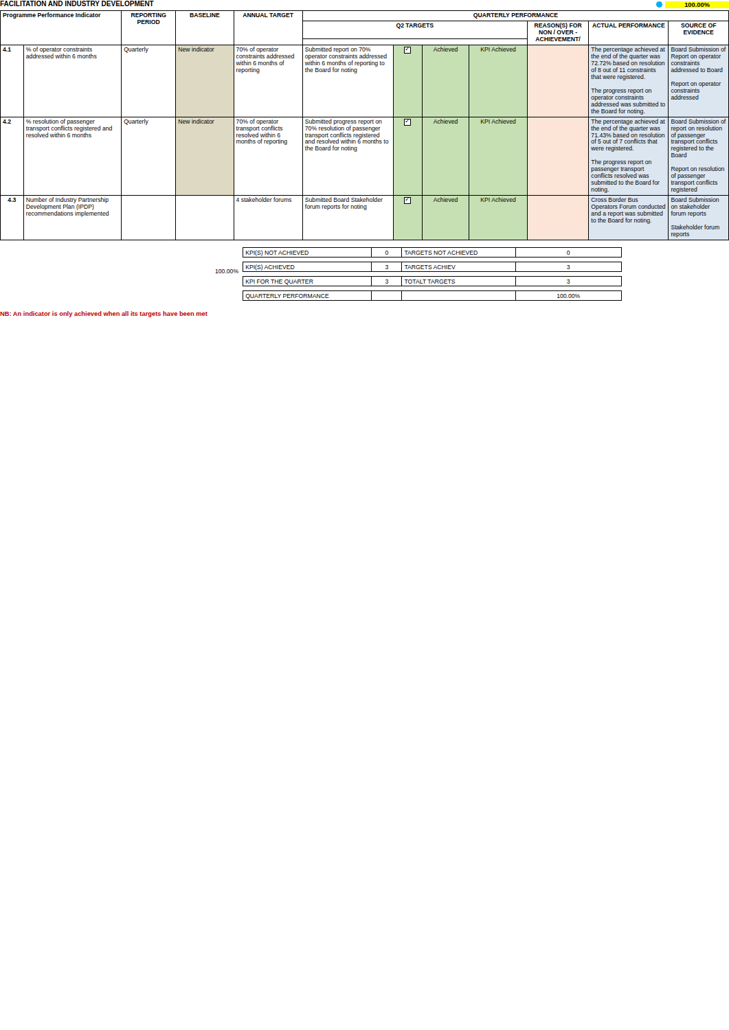FACILITATION AND INDUSTRY DEVELOPMENT
100.00%
| Programme Performance Indicator | REPORTING PERIOD | BASELINE | ANNUAL TARGET | QUARTERLY PERFORMANCE |
| --- | --- | --- | --- | --- |
| Q2 TARGETS | REASON(S) FOR NON / OVER - ACHIEVEMENT/ | ACTUAL PERFORMANCE | SOURCE OF EVIDENCE |
| 4.1 | % of operator constraints addressed within 6 months | Quarterly | New indicator | 70% of operator constraints addressed within 6 months of reporting | Submitted report on 70% operator constraints addressed within 6 months of reporting to the Board for noting | | Achieved | KPI Achieved | | The percentage achieved at the end of the quarter was 72.72% based on resolution of 8 out of 11 constraints that were registered. The progress report on operator constraints addressed was submitted to the Board for noting. | Board Submission of Report on operator constraints addressed to Board Report on operator constraints addressed |
| 4.2 | % resolution of passenger transport conflicts registered and resolved within 6 months | Quarterly | New indicator | 70% of operator transport conflicts resolved within 6 months of reporting | Submitted progress report on 70% resolution of passenger transport conflicts registered and resolved within 6 months to the Board for noting | | Achieved | KPI Achieved | | The percentage achieved at the end of the quarter was 71.43% based on resolution of 5 out of 7 conflicts that were registered. The progress report on passenger transport conflicts resolved was submitted to the Board for noting. | Board Submission of report on resolution of passenger transport conflicts registered to the Board Report on resolution of passenger transport conflicts registered |
| 4.3 | Number of Industry Partnership Development Plan (IPDP) recommendations implemented | | | 4 stakeholder forums | Submitted Board Stakeholder forum reports for noting | | Achieved | KPI Achieved | | Cross Border Bus Operators Forum conducted and a report was submitted to the Board for noting. | Board Submission on stakeholder forum reports Stakeholder forum reports |
100.00%
| KPI(S) NOT ACHIEVED | 0 | TARGETS NOT ACHIEVED | 0 |
| KPI(S) ACHIEVED | 3 | TARGETS ACHIEV | 3 |
| KPI FOR THE QUARTER | 3 | TOTALT TARGETS | 3 |
| QUARTERLY PERFORMANCE | | | 100.00% |
NB: An indicator is only achieved when all its targets have been met